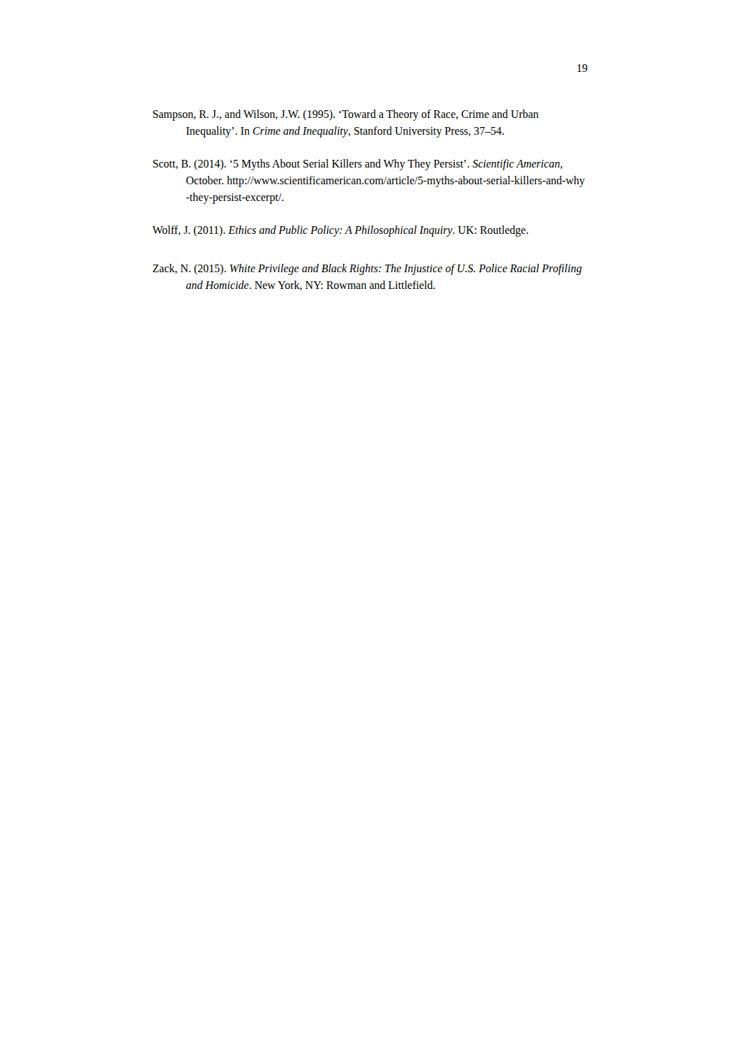19
Sampson, R. J., and Wilson, J.W. (1995). ‘Toward a Theory of Race, Crime and Urban Inequality’. In Crime and Inequality, Stanford University Press, 37–54.
Scott, B. (2014). ‘5 Myths About Serial Killers and Why They Persist’. Scientific American, October. http://www.scientificamerican.com/article/5-myths-about-serial-killers-and-why-they-persist-excerpt/.
Wolff, J. (2011). Ethics and Public Policy: A Philosophical Inquiry. UK: Routledge.
Zack, N. (2015). White Privilege and Black Rights: The Injustice of U.S. Police Racial Profiling and Homicide. New York, NY: Rowman and Littlefield.